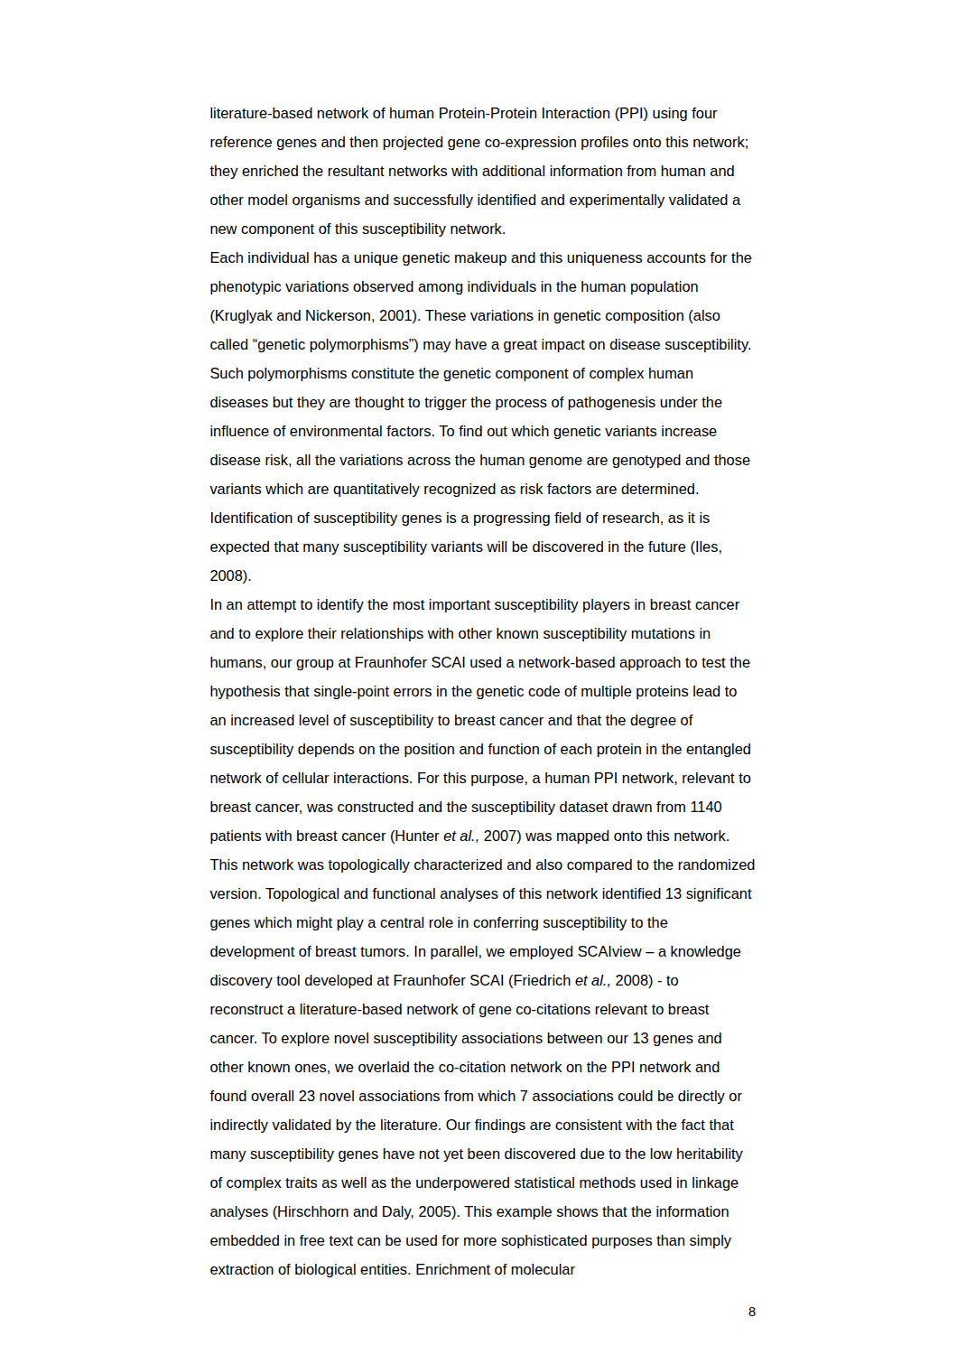literature-based network of human Protein-Protein Interaction (PPI) using four reference genes and then projected gene co-expression profiles onto this network; they enriched the resultant networks with additional information from human and other model organisms and successfully identified and experimentally validated a new component of this susceptibility network.
Each individual has a unique genetic makeup and this uniqueness accounts for the phenotypic variations observed among individuals in the human population (Kruglyak and Nickerson, 2001). These variations in genetic composition (also called “genetic polymorphisms”) may have a great impact on disease susceptibility. Such polymorphisms constitute the genetic component of complex human diseases but they are thought to trigger the process of pathogenesis under the influence of environmental factors. To find out which genetic variants increase disease risk, all the variations across the human genome are genotyped and those variants which are quantitatively recognized as risk factors are determined. Identification of susceptibility genes is a progressing field of research, as it is expected that many susceptibility variants will be discovered in the future (Iles, 2008).
In an attempt to identify the most important susceptibility players in breast cancer and to explore their relationships with other known susceptibility mutations in humans, our group at Fraunhofer SCAI used a network-based approach to test the hypothesis that single-point errors in the genetic code of multiple proteins lead to an increased level of susceptibility to breast cancer and that the degree of susceptibility depends on the position and function of each protein in the entangled network of cellular interactions. For this purpose, a human PPI network, relevant to breast cancer, was constructed and the susceptibility dataset drawn from 1140 patients with breast cancer (Hunter et al., 2007) was mapped onto this network. This network was topologically characterized and also compared to the randomized version. Topological and functional analyses of this network identified 13 significant genes which might play a central role in conferring susceptibility to the development of breast tumors. In parallel, we employed SCAIview – a knowledge discovery tool developed at Fraunhofer SCAI (Friedrich et al., 2008) - to reconstruct a literature-based network of gene co-citations relevant to breast cancer. To explore novel susceptibility associations between our 13 genes and other known ones, we overlaid the co-citation network on the PPI network and found overall 23 novel associations from which 7 associations could be directly or indirectly validated by the literature. Our findings are consistent with the fact that many susceptibility genes have not yet been discovered due to the low heritability of complex traits as well as the underpowered statistical methods used in linkage analyses (Hirschhorn and Daly, 2005). This example shows that the information embedded in free text can be used for more sophisticated purposes than simply extraction of biological entities. Enrichment of molecular
8